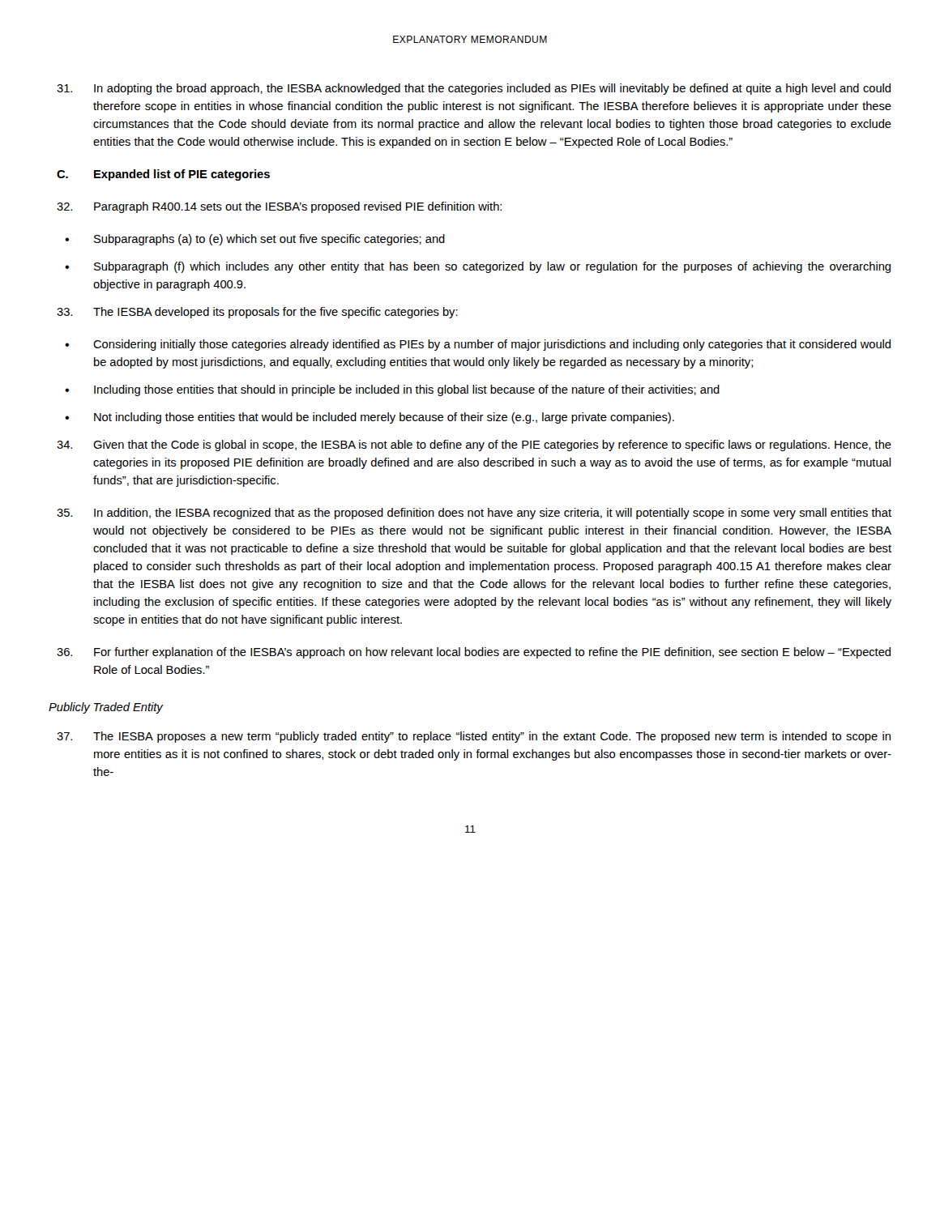EXPLANATORY MEMORANDUM
31.
In adopting the broad approach, the IESBA acknowledged that the categories included as PIEs will inevitably be defined at quite a high level and could therefore scope in entities in whose financial condition the public interest is not significant. The IESBA therefore believes it is appropriate under these circumstances that the Code should deviate from its normal practice and allow the relevant local bodies to tighten those broad categories to exclude entities that the Code would otherwise include. This is expanded on in section E below – “Expected Role of Local Bodies.”
C.
Expanded list of PIE categories
32.
Paragraph R400.14 sets out the IESBA’s proposed revised PIE definition with:
Subparagraphs (a) to (e) which set out five specific categories; and
Subparagraph (f) which includes any other entity that has been so categorized by law or regulation for the purposes of achieving the overarching objective in paragraph 400.9.
33.
The IESBA developed its proposals for the five specific categories by:
Considering initially those categories already identified as PIEs by a number of major jurisdictions and including only categories that it considered would be adopted by most jurisdictions, and equally, excluding entities that would only likely be regarded as necessary by a minority;
Including those entities that should in principle be included in this global list because of the nature of their activities; and
Not including those entities that would be included merely because of their size (e.g., large private companies).
34.
Given that the Code is global in scope, the IESBA is not able to define any of the PIE categories by reference to specific laws or regulations. Hence, the categories in its proposed PIE definition are broadly defined and are also described in such a way as to avoid the use of terms, as for example “mutual funds”, that are jurisdiction-specific.
35.
In addition, the IESBA recognized that as the proposed definition does not have any size criteria, it will potentially scope in some very small entities that would not objectively be considered to be PIEs as there would not be significant public interest in their financial condition. However, the IESBA concluded that it was not practicable to define a size threshold that would be suitable for global application and that the relevant local bodies are best placed to consider such thresholds as part of their local adoption and implementation process. Proposed paragraph 400.15 A1 therefore makes clear that the IESBA list does not give any recognition to size and that the Code allows for the relevant local bodies to further refine these categories, including the exclusion of specific entities. If these categories were adopted by the relevant local bodies “as is” without any refinement, they will likely scope in entities that do not have significant public interest.
36.
For further explanation of the IESBA’s approach on how relevant local bodies are expected to refine the PIE definition, see section E below – “Expected Role of Local Bodies.”
Publicly Traded Entity
37.
The IESBA proposes a new term “publicly traded entity” to replace “listed entity” in the extant Code. The proposed new term is intended to scope in more entities as it is not confined to shares, stock or debt traded only in formal exchanges but also encompasses those in second-tier markets or over-the-
11